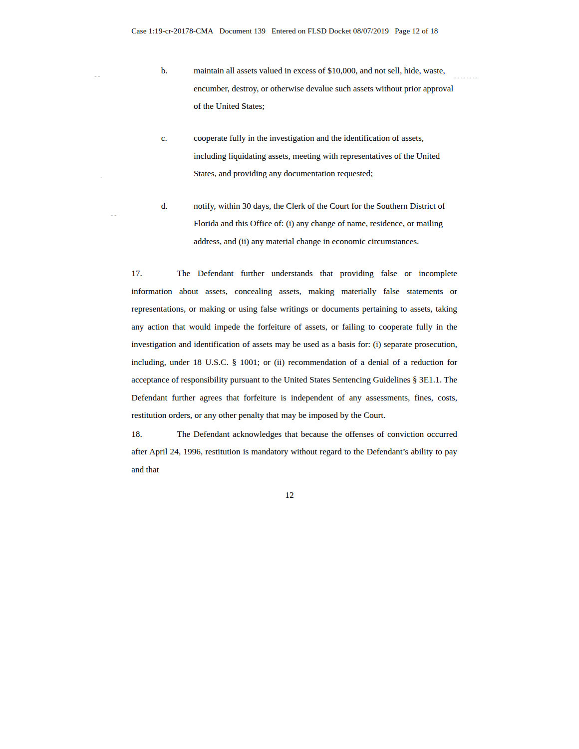Case 1:19-cr-20178-CMA Document 139 Entered on FLSD Docket 08/07/2019 Page 12 of 18
- -
.... ... ... ....
·
- -
 
b. maintain all assets valued in excess of $10,000, and not sell, hide, waste, encumber, destroy, or otherwise devalue such assets without prior approval of the United States;
c. cooperate fully in the investigation and the identification of assets, including liquidating assets, meeting with representatives of the United States, and providing any documentation requested;
d. notify, within 30 days, the Clerk of the Court for the Southern District of Florida and this Office of: (i) any change of name, residence, or mailing address, and (ii) any material change in economic circumstances.
17. The Defendant further understands that providing false or incomplete information about assets, concealing assets, making materially false statements or representations, or making or using false writings or documents pertaining to assets, taking any action that would impede the forfeiture of assets, or failing to cooperate fully in the investigation and identification of assets may be used as a basis for: (i) separate prosecution, including, under 18 U.S.C. § 1001; or (ii) recommendation of a denial of a reduction for acceptance of responsibility pursuant to the United States Sentencing Guidelines § 3E1.1. The Defendant further agrees that forfeiture is independent of any assessments, fines, costs, restitution orders, or any other penalty that may be imposed by the Court.
18. The Defendant acknowledges that because the offenses of conviction occurred after April 24, 1996, restitution is mandatory without regard to the Defendant’s ability to pay and that
12